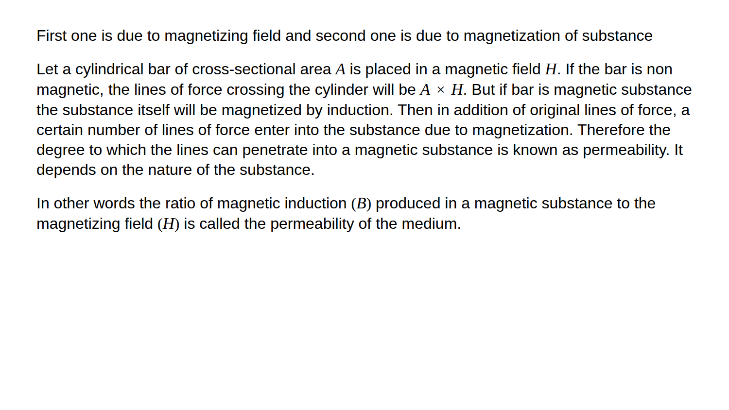First one is due to magnetizing field and second one is due to magnetization of substance
Let a cylindrical bar of cross-sectional area A is placed in a magnetic field H. If the bar is non magnetic, the lines of force crossing the cylinder will be A × H. But if bar is magnetic substance the substance itself will be magnetized by induction. Then in addition of original lines of force, a certain number of lines of force enter into the substance due to magnetization. Therefore the degree to which the lines can penetrate into a magnetic substance is known as permeability. It depends on the nature of the substance.
In other words the ratio of magnetic induction (B) produced in a magnetic substance to the magnetizing field (H) is called the permeability of the medium.